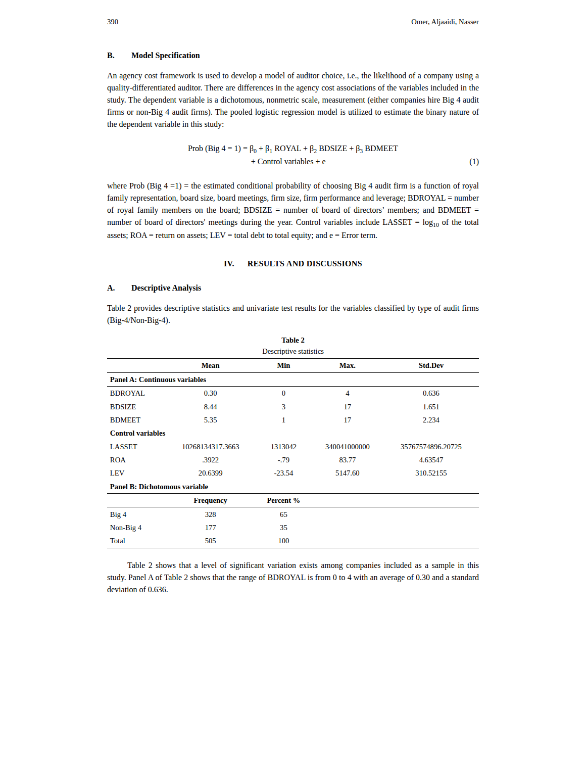390 Omer, Aljaaidi, Nasser
B. Model Specification
An agency cost framework is used to develop a model of auditor choice, i.e., the likelihood of a company using a quality-differentiated auditor. There are differences in the agency cost associations of the variables included in the study. The dependent variable is a dichotomous, nonmetric scale, measurement (either companies hire Big 4 audit firms or non-Big 4 audit firms). The pooled logistic regression model is utilized to estimate the binary nature of the dependent variable in this study:
Prob (Big 4 = 1) = β0 + β1 ROYAL + β2 BDSIZE + β3 BDMEET + Control variables + e (1)
where Prob (Big 4 =1) = the estimated conditional probability of choosing Big 4 audit firm is a function of royal family representation, board size, board meetings, firm size, firm performance and leverage; BDROYAL = number of royal family members on the board; BDSIZE = number of board of directors’ members; and BDMEET = number of board of directors' meetings during the year. Control variables include LASSET = log10 of the total assets; ROA = return on assets; LEV = total debt to total equity; and e = Error term.
IV. RESULTS AND DISCUSSIONS
A. Descriptive Analysis
Table 2 provides descriptive statistics and univariate test results for the variables classified by type of audit firms (Big-4/Non-Big-4).
Table 2 Descriptive statistics
| | Mean | Min | Max. | Std.Dev |
| --- | --- | --- | --- | --- |
| Panel A: Continuous variables |
| BDROYAL | 0.30 | 0 | 4 | 0.636 |
| BDSIZE | 8.44 | 3 | 17 | 1.651 |
| BDMEET | 5.35 | 1 | 17 | 2.234 |
| Control variables |
| LASSET | 10268134317.3663 | 1313042 | 340041000000 | 35767574896.20725 |
| ROA | .3922 | -.79 | 83.77 | 4.63547 |
| LEV | 20.6399 | -23.54 | 5147.60 | 310.52155 |
| Panel B: Dichotomous variable |
| | Frequency | Percent % | | |
| Big 4 | 328 | 65 | | |
| Non-Big 4 | 177 | 35 | | |
| Total | 505 | 100 | | |
Table 2 shows that a level of significant variation exists among companies included as a sample in this study. Panel A of Table 2 shows that the range of BDROYAL is from 0 to 4 with an average of 0.30 and a standard deviation of 0.636.